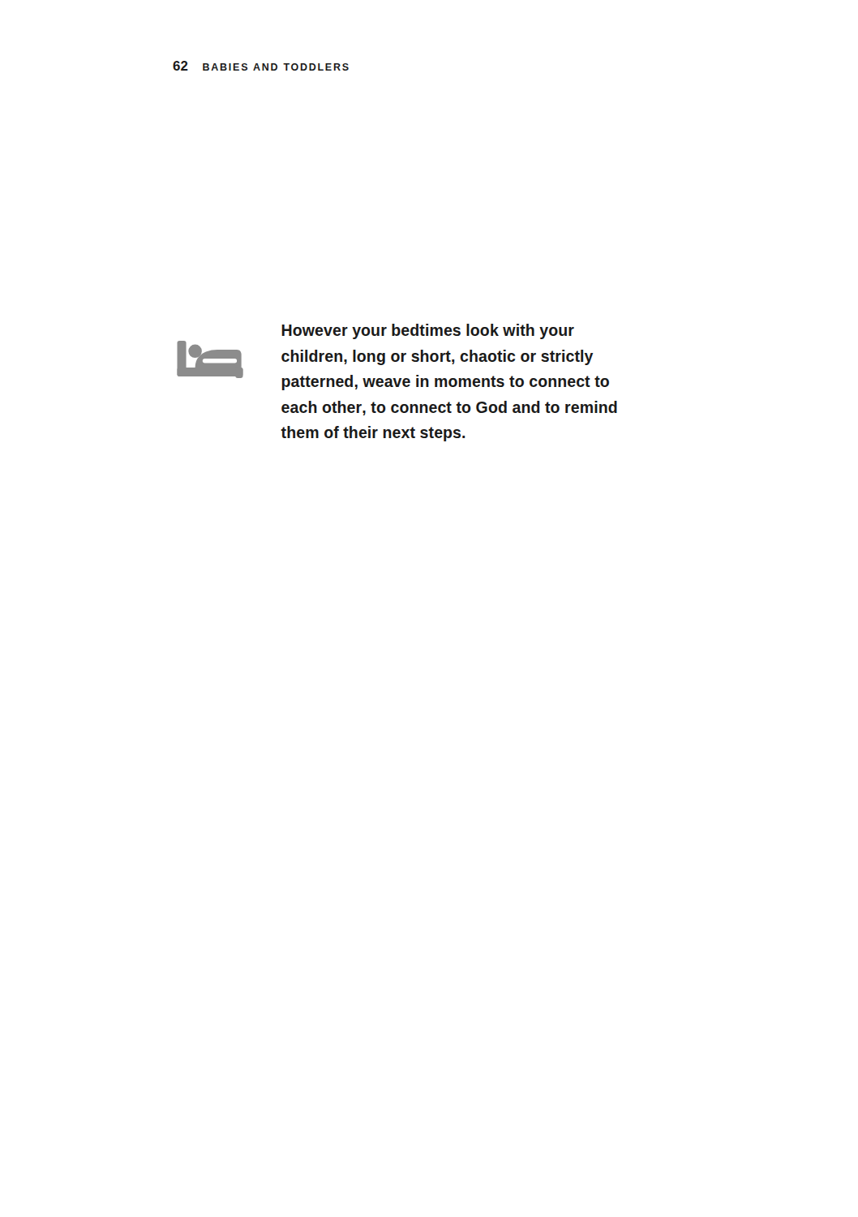62 Babies and Toddlers
However your bedtimes look with your children, long or short, chaotic or strictly patterned, weave in moments to connect to each other, to connect to God and to remind them of their next steps.